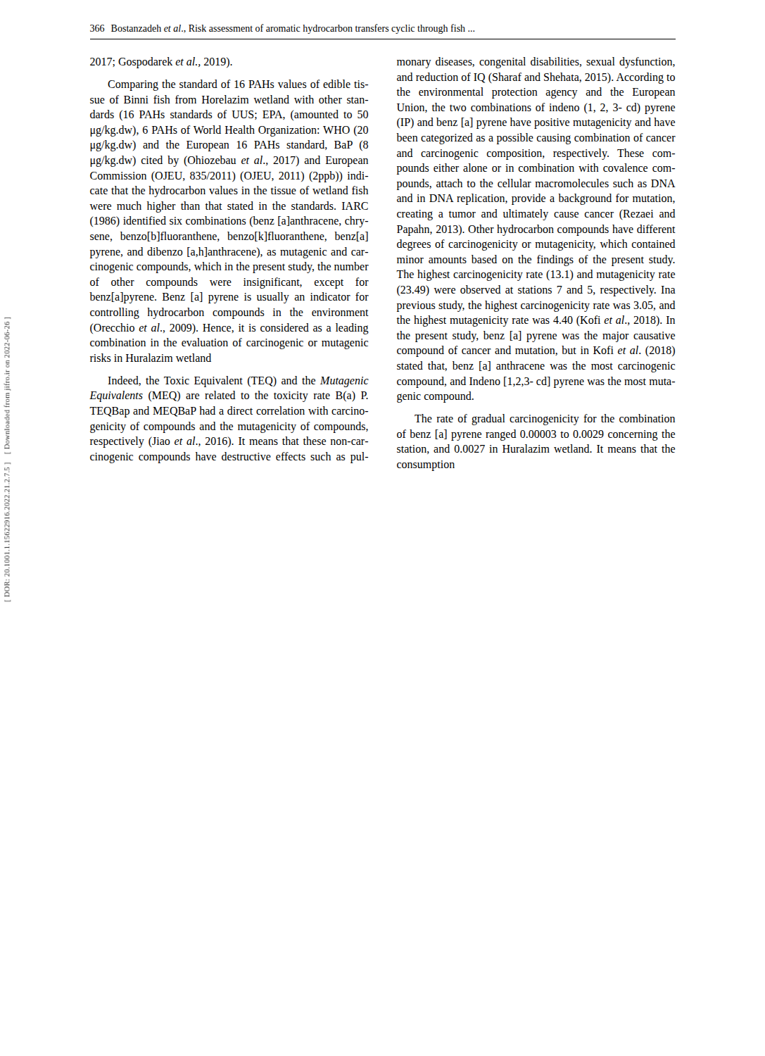[ DOR: 20.1001.1.15622916.2022.21.2.7.5 ] [ Downloaded from jifro.ir on 2022-06-26 ]
366 Bostanzadeh et al., Risk assessment of aromatic hydrocarbon transfers cyclic through fish ...
2017; Gospodarek et al., 2019).
Comparing the standard of 16 PAHs values of edible tissue of Binni fish from Horelazim wetland with other standards (16 PAHs standards of UUS; EPA, (amounted to 50 μg/kg.dw), 6 PAHs of World Health Organization: WHO (20 μg/kg.dw) and the European 16 PAHs standard, BaP (8 μg/kg.dw) cited by (Ohiozebau et al., 2017) and European Commission (OJEU, 835/2011) (OJEU, 2011) (2ppb)) indicate that the hydrocarbon values in the tissue of wetland fish were much higher than that stated in the standards. IARC (1986) identified six combinations (benz [a]anthracene, chrysene, benzo[b]fluoranthene, benzo[k]fluoranthene, benz[a] pyrene, and dibenzo [a,h]anthracene), as mutagenic and carcinogenic compounds, which in the present study, the number of other compounds were insignificant, except for benz[a]pyrene. Benz [a] pyrene is usually an indicator for controlling hydrocarbon compounds in the environment (Orecchio et al., 2009). Hence, it is considered as a leading combination in the evaluation of carcinogenic or mutagenic risks in Huralazim wetland
Indeed, the Toxic Equivalent (TEQ) and the Mutagenic Equivalents (MEQ) are related to the toxicity rate B(a) P. TEQBap and MEQBaP had a direct correlation with carcinogenicity of compounds and the mutagenicity of compounds, respectively (Jiao et al., 2016). It means that these non-carcinogenic compounds have destructive effects such as pulmonary diseases, congenital disabilities, sexual dysfunction, and reduction of IQ (Sharaf and Shehata, 2015). According to the environmental protection agency and the European Union, the two combinations of indeno (1, 2, 3- cd) pyrene (IP) and benz [a] pyrene have positive mutagenicity and have been categorized as a possible causing combination of cancer and carcinogenic composition, respectively. These compounds either alone or in combination with covalence compounds, attach to the cellular macromolecules such as DNA and in DNA replication, provide a background for mutation, creating a tumor and ultimately cause cancer (Rezaei and Papahn, 2013). Other hydrocarbon compounds have different degrees of carcinogenicity or mutagenicity, which contained minor amounts based on the findings of the present study. The highest carcinogenicity rate (13.1) and mutagenicity rate (23.49) were observed at stations 7 and 5, respectively. Ina previous study, the highest carcinogenicity rate was 3.05, and the highest mutagenicity rate was 4.40 (Kofi et al., 2018). In the present study, benz [a] pyrene was the major causative compound of cancer and mutation, but in Kofi et al. (2018) stated that, benz [a] anthracene was the most carcinogenic compound, and Indeno [1,2,3- cd] pyrene was the most mutagenic compound.
The rate of gradual carcinogenicity for the combination of benz [a] pyrene ranged 0.00003 to 0.0029 concerning the station, and 0.0027 in Huralazim wetland. It means that the consumption